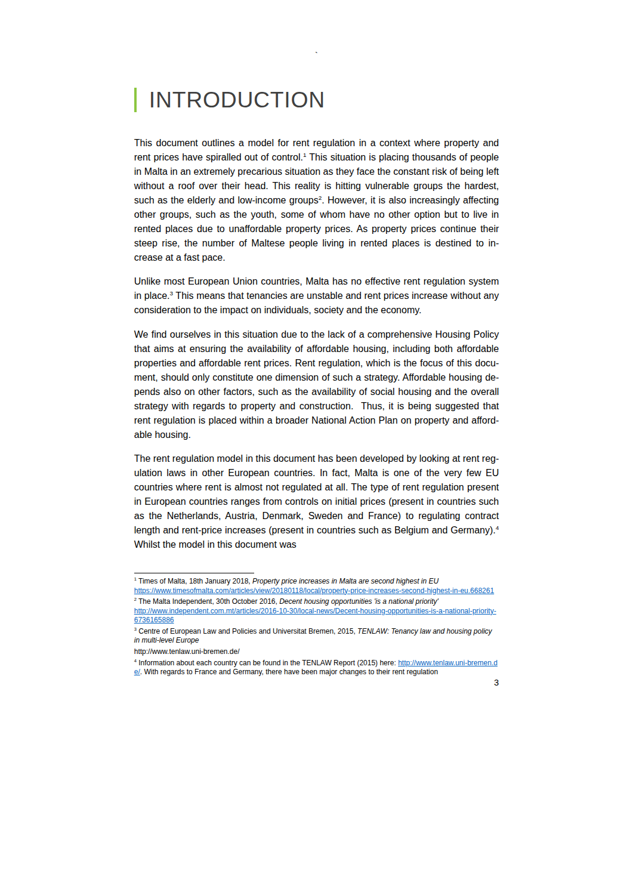`
INTRODUCTION
This document outlines a model for rent regulation in a context where property and rent prices have spiralled out of control.1 This situation is placing thousands of people in Malta in an extremely precarious situation as they face the constant risk of being left without a roof over their head. This reality is hitting vulnerable groups the hardest, such as the elderly and low-income groups2. However, it is also increasingly affecting other groups, such as the youth, some of whom have no other option but to live in rented places due to unaffordable property prices. As property prices continue their steep rise, the number of Maltese people living in rented places is destined to increase at a fast pace.
Unlike most European Union countries, Malta has no effective rent regulation system in place.3 This means that tenancies are unstable and rent prices increase without any consideration to the impact on individuals, society and the economy.
We find ourselves in this situation due to the lack of a comprehensive Housing Policy that aims at ensuring the availability of affordable housing, including both affordable properties and affordable rent prices. Rent regulation, which is the focus of this document, should only constitute one dimension of such a strategy. Affordable housing depends also on other factors, such as the availability of social housing and the overall strategy with regards to property and construction. Thus, it is being suggested that rent regulation is placed within a broader National Action Plan on property and affordable housing.
The rent regulation model in this document has been developed by looking at rent regulation laws in other European countries. In fact, Malta is one of the very few EU countries where rent is almost not regulated at all. The type of rent regulation present in European countries ranges from controls on initial prices (present in countries such as the Netherlands, Austria, Denmark, Sweden and France) to regulating contract length and rent-price increases (present in countries such as Belgium and Germany).4 Whilst the model in this document was
1 Times of Malta, 18th January 2018, Property price increases in Malta are second highest in EU
https://www.timesofmalta.com/articles/view/20180118/local/property-price-increases-second-highest-in-eu.668261
2 The Malta Independent, 30th October 2016, Decent housing opportunities 'is a national priority'
http://www.independent.com.mt/articles/2016-10-30/local-news/Decent-housing-opportunities-is-a-national-priority-6736165886
3 Centre of European Law and Policies and Universitat Bremen, 2015, TENLAW: Tenancy law and housing policy in multi-level Europe
http://www.tenlaw.uni-bremen.de/
4 Information about each country can be found in the TENLAW Report (2015) here: http://www.tenlaw.uni-bremen.de/. With regards to France and Germany, there have been major changes to their rent regulation
3